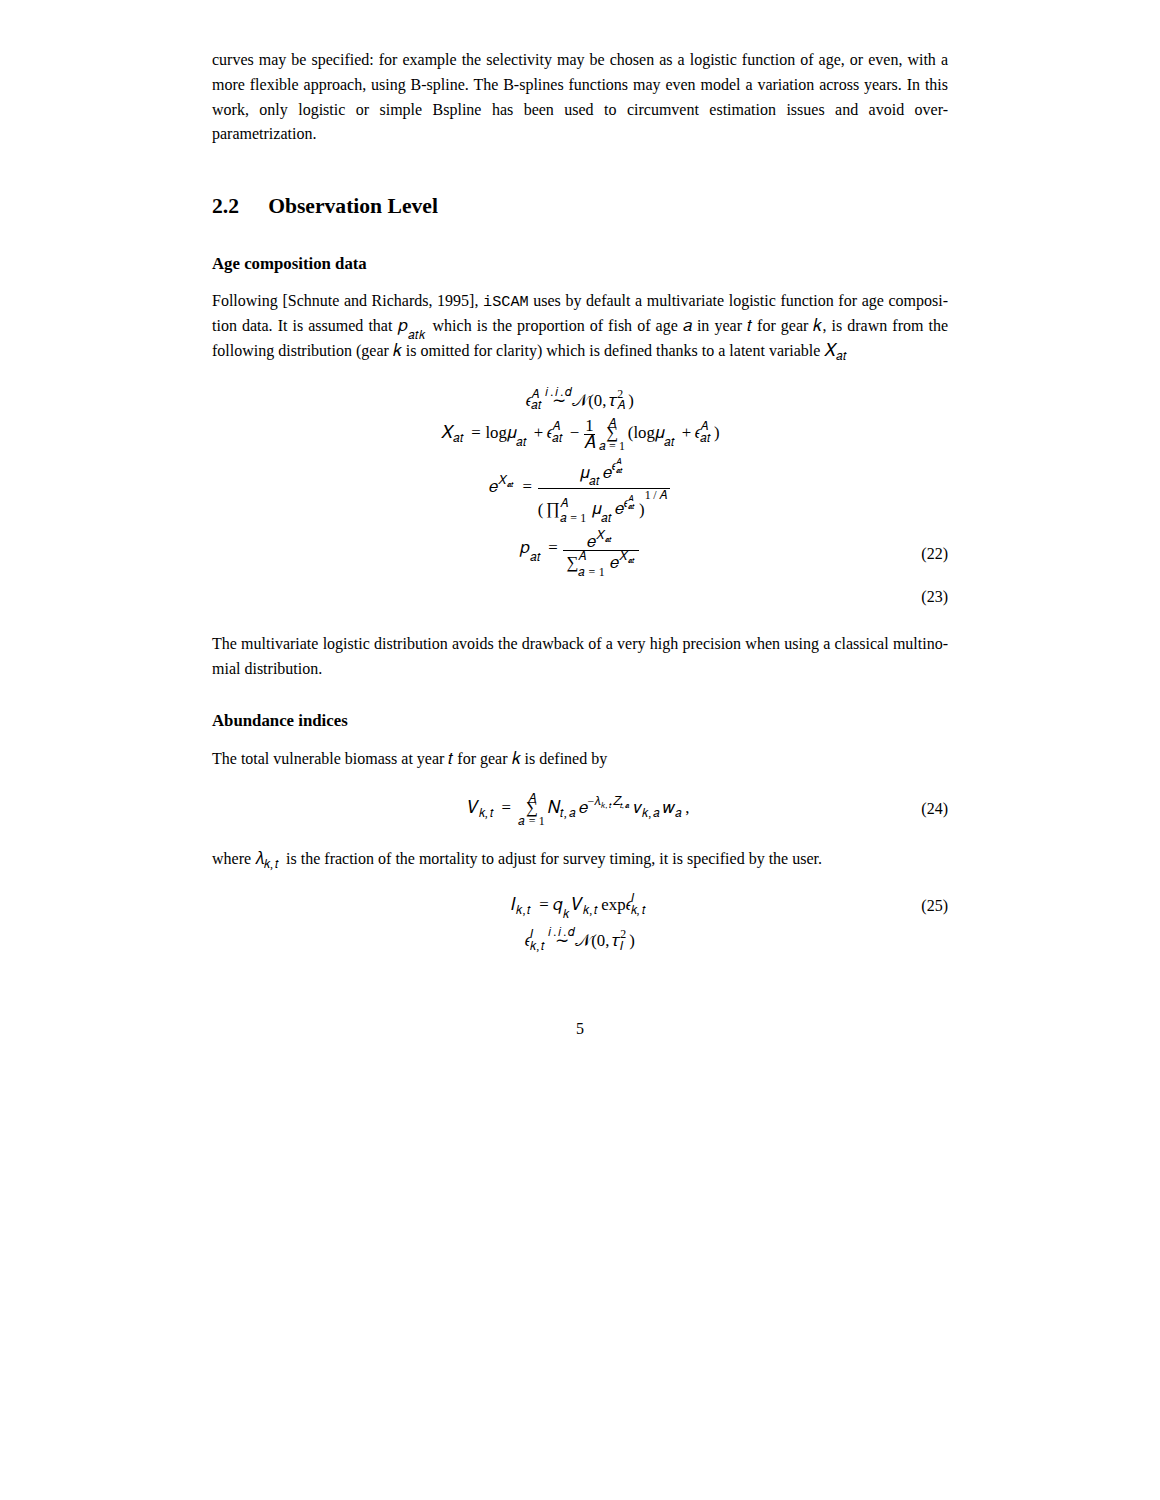curves may be specified: for example the selectivity may be chosen as a logistic function of age, or even, with a more flexible approach, using B-spline. The B-splines functions may even model a variation across years. In this work, only logistic or simple Bspline has been used to circumvent estimation issues and avoid over-parametrization.
2.2 Observation Level
Age composition data
Following [Schnute and Richards, 1995], iSCAM uses by default a multivariate logistic function for age composition data. It is assumed that patk which is the proportion of fish of age a in year t for gear k, is drawn from the following distribution (gear k is omitted for clarity) which is defined thanks to a latent variable Xat
ϵatA ∼ i.i.d 𝒩 (0,τA2)
Xat = log⁡μat + ϵatA − 1A ∑ a=1 A ( log⁡μat + ϵatA )
eXat = μat eϵatA ( ∏ a=1 A μat eϵatA ) 1/A
pat = eXat ∑ a=1 A eXat (22)
(23)
The multivariate logistic distribution avoids the drawback of a very high precision when using a classical multinomial distribution.
Abundance indices
The total vulnerable biomass at year t for gear k is defined by
Vk,t = ∑ a=1 A Nt,a e−λk,tZt,a vk,a wa , (24)
where λk,t is the fraction of the mortality to adjust for survey timing, it is specified by the user.
Ik,t = qk Vk,t exp⁡ ϵk,tI (25)
ϵk,tI ∼ i.i.d 𝒩 (0,τI2)
5